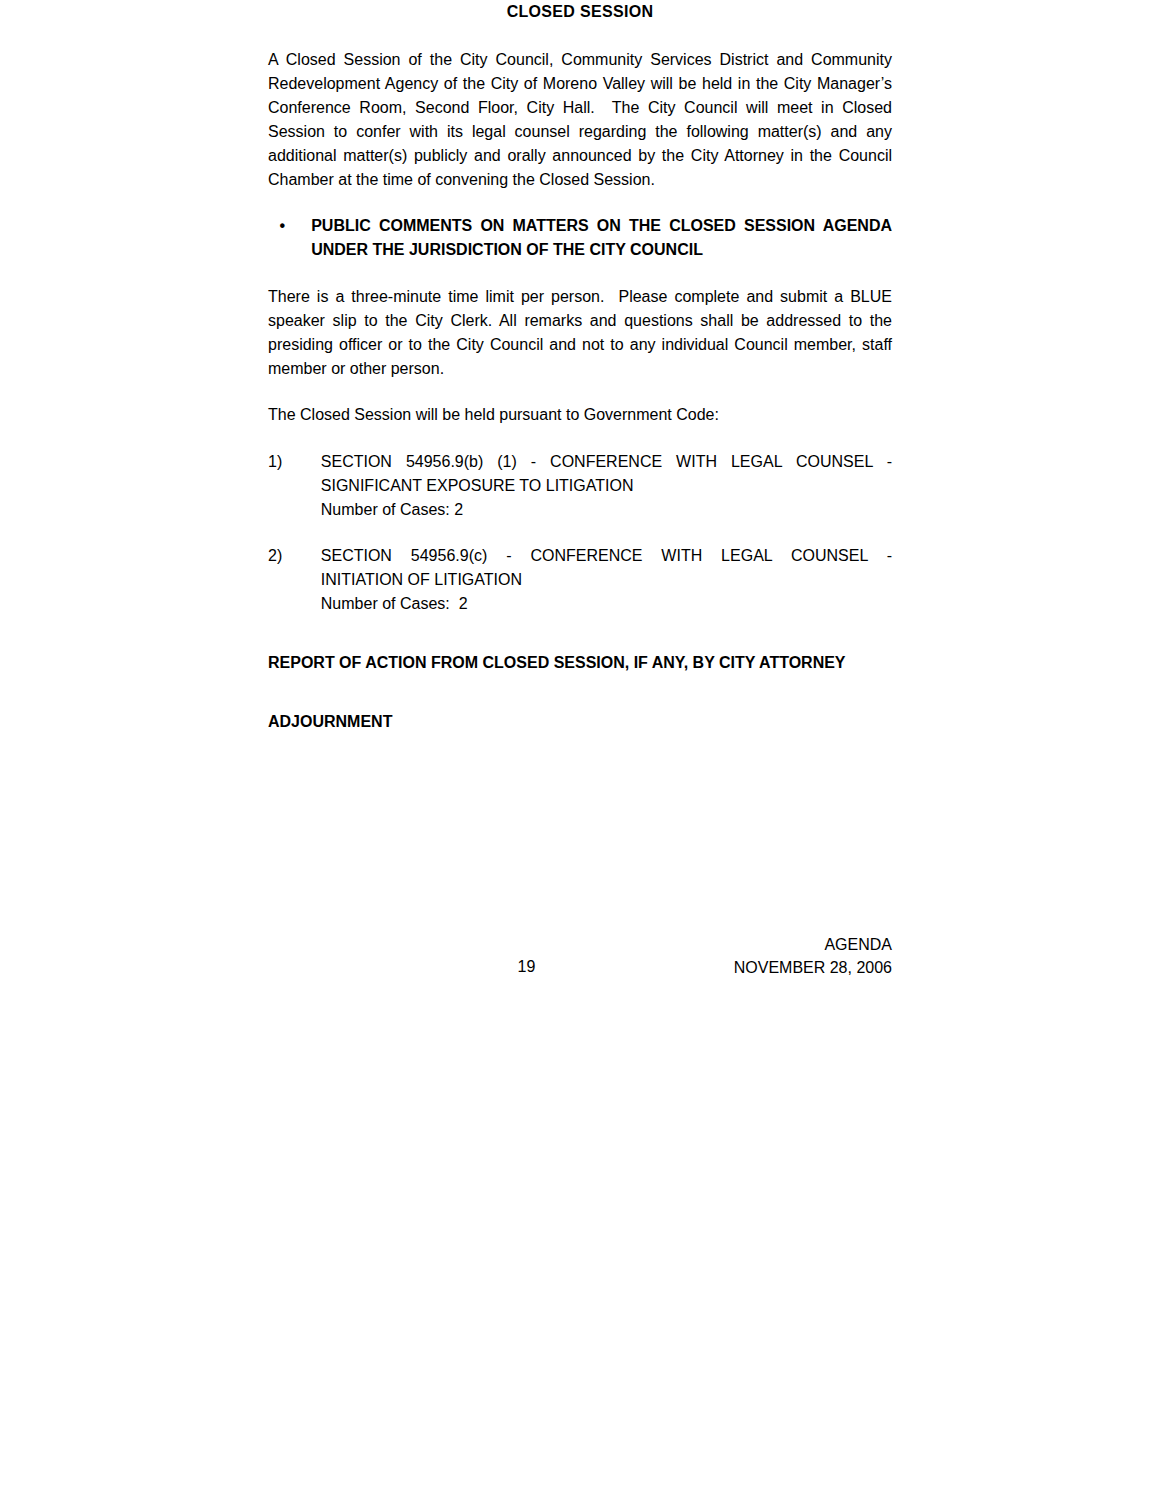CLOSED SESSION
A Closed Session of the City Council, Community Services District and Community Redevelopment Agency of the City of Moreno Valley will be held in the City Manager’s Conference Room, Second Floor, City Hall. The City Council will meet in Closed Session to confer with its legal counsel regarding the following matter(s) and any additional matter(s) publicly and orally announced by the City Attorney in the Council Chamber at the time of convening the Closed Session.
PUBLIC COMMENTS ON MATTERS ON THE CLOSED SESSION AGENDA UNDER THE JURISDICTION OF THE CITY COUNCIL
There is a three-minute time limit per person. Please complete and submit a BLUE speaker slip to the City Clerk. All remarks and questions shall be addressed to the presiding officer or to the City Council and not to any individual Council member, staff member or other person.
The Closed Session will be held pursuant to Government Code:
1)
SECTION 54956.9(b) (1) - CONFERENCE WITH LEGAL COUNSEL - SIGNIFICANT EXPOSURE TO LITIGATION Number of Cases: 2
2)
SECTION 54956.9(c) - CONFERENCE WITH LEGAL COUNSEL - INITIATION OF LITIGATION Number of Cases: 2
REPORT OF ACTION FROM CLOSED SESSION, IF ANY, BY CITY ATTORNEY
ADJOURNMENT
19
AGENDA
NOVEMBER 28, 2006